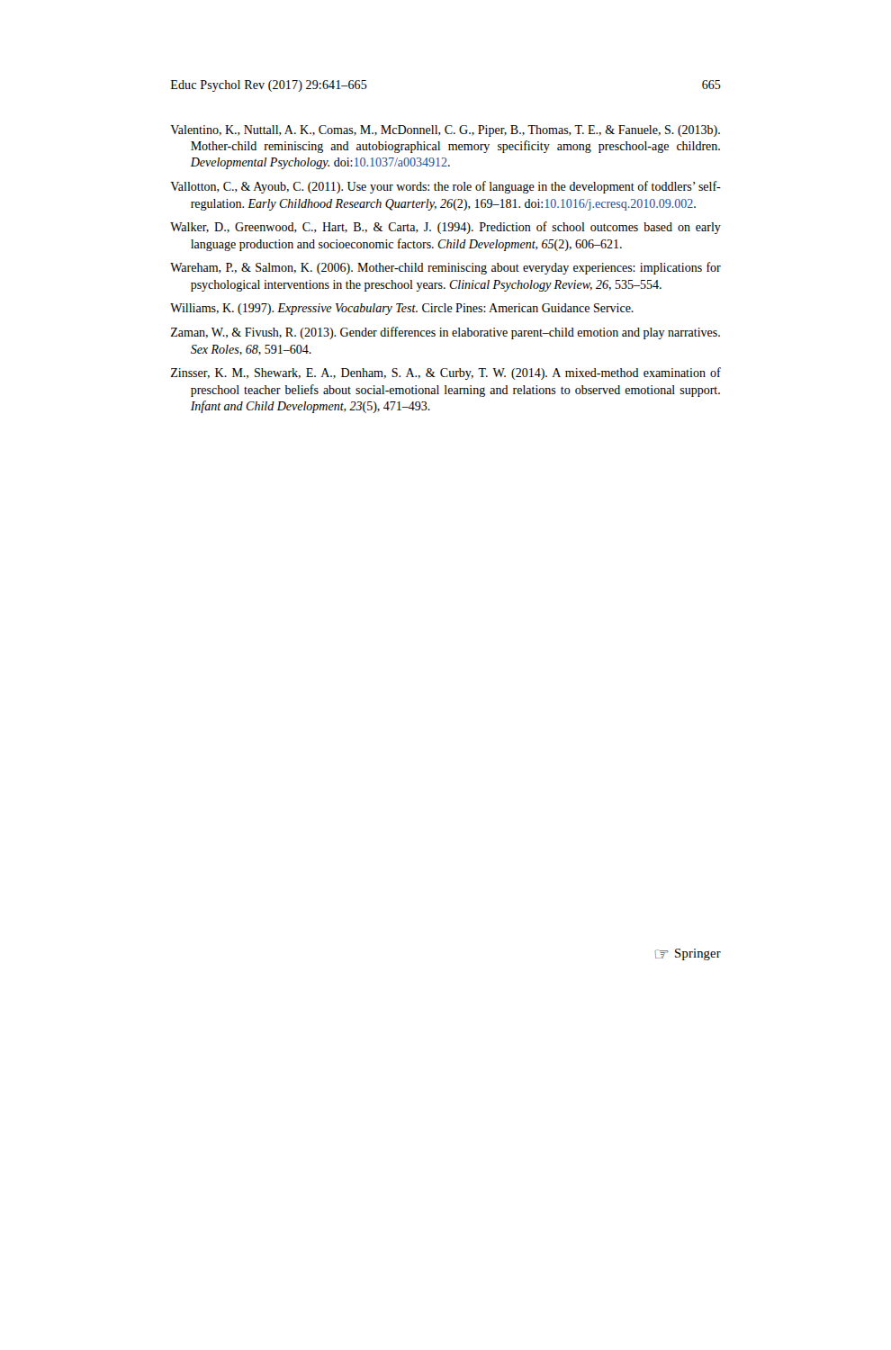Educ Psychol Rev (2017) 29:641–665 665
Valentino, K., Nuttall, A. K., Comas, M., McDonnell, C. G., Piper, B., Thomas, T. E., & Fanuele, S. (2013b). Mother-child reminiscing and autobiographical memory specificity among preschool-age children. Developmental Psychology. doi:10.1037/a0034912.
Vallotton, C., & Ayoub, C. (2011). Use your words: the role of language in the development of toddlers’ self-regulation. Early Childhood Research Quarterly, 26(2), 169–181. doi:10.1016/j.ecresq.2010.09.002.
Walker, D., Greenwood, C., Hart, B., & Carta, J. (1994). Prediction of school outcomes based on early language production and socioeconomic factors. Child Development, 65(2), 606–621.
Wareham, P., & Salmon, K. (2006). Mother-child reminiscing about everyday experiences: implications for psychological interventions in the preschool years. Clinical Psychology Review, 26, 535–554.
Williams, K. (1997). Expressive Vocabulary Test. Circle Pines: American Guidance Service.
Zaman, W., & Fivush, R. (2013). Gender differences in elaborative parent–child emotion and play narratives. Sex Roles, 68, 591–604.
Zinsser, K. M., Shewark, E. A., Denham, S. A., & Curby, T. W. (2014). A mixed-method examination of preschool teacher beliefs about social-emotional learning and relations to observed emotional support. Infant and Child Development, 23(5), 471–493.
☞ Springer